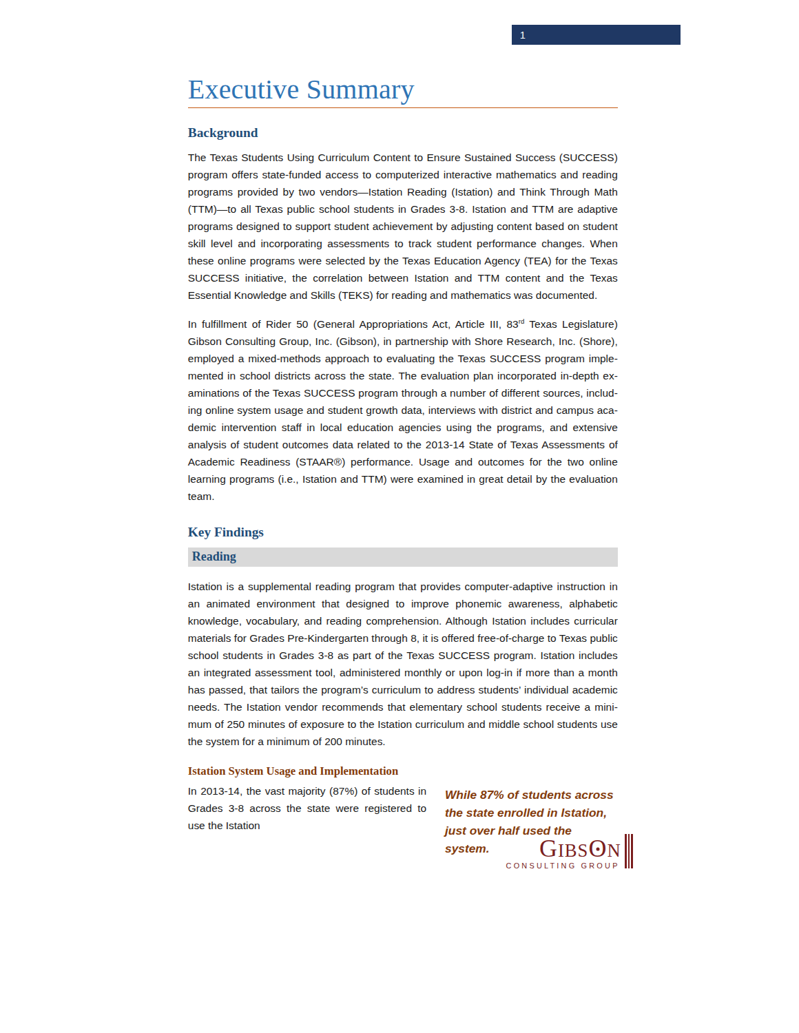1
Executive Summary
Background
The Texas Students Using Curriculum Content to Ensure Sustained Success (SUCCESS) program offers state-funded access to computerized interactive mathematics and reading programs provided by two vendors—Istation Reading (Istation) and Think Through Math (TTM)—to all Texas public school students in Grades 3-8. Istation and TTM are adaptive programs designed to support student achievement by adjusting content based on student skill level and incorporating assessments to track student performance changes. When these online programs were selected by the Texas Education Agency (TEA) for the Texas SUCCESS initiative, the correlation between Istation and TTM content and the Texas Essential Knowledge and Skills (TEKS) for reading and mathematics was documented.
In fulfillment of Rider 50 (General Appropriations Act, Article III, 83rd Texas Legislature) Gibson Consulting Group, Inc. (Gibson), in partnership with Shore Research, Inc. (Shore), employed a mixed-methods approach to evaluating the Texas SUCCESS program implemented in school districts across the state. The evaluation plan incorporated in-depth examinations of the Texas SUCCESS program through a number of different sources, including online system usage and student growth data, interviews with district and campus academic intervention staff in local education agencies using the programs, and extensive analysis of student outcomes data related to the 2013-14 State of Texas Assessments of Academic Readiness (STAAR®) performance. Usage and outcomes for the two online learning programs (i.e., Istation and TTM) were examined in great detail by the evaluation team.
Key Findings
Reading
Istation is a supplemental reading program that provides computer-adaptive instruction in an animated environment that designed to improve phonemic awareness, alphabetic knowledge, vocabulary, and reading comprehension. Although Istation includes curricular materials for Grades Pre-Kindergarten through 8, it is offered free-of-charge to Texas public school students in Grades 3-8 as part of the Texas SUCCESS program. Istation includes an integrated assessment tool, administered monthly or upon log-in if more than a month has passed, that tailors the program’s curriculum to address students’ individual academic needs. The Istation vendor recommends that elementary school students receive a minimum of 250 minutes of exposure to the Istation curriculum and middle school students use the system for a minimum of 200 minutes.
Istation System Usage and Implementation
In 2013-14, the vast majority (87%) of students in Grades 3-8 across the state were registered to use the Istation
While 87% of students across the state enrolled in Istation, just over half used the system.
GIBS ON
CONSULTING GROUP